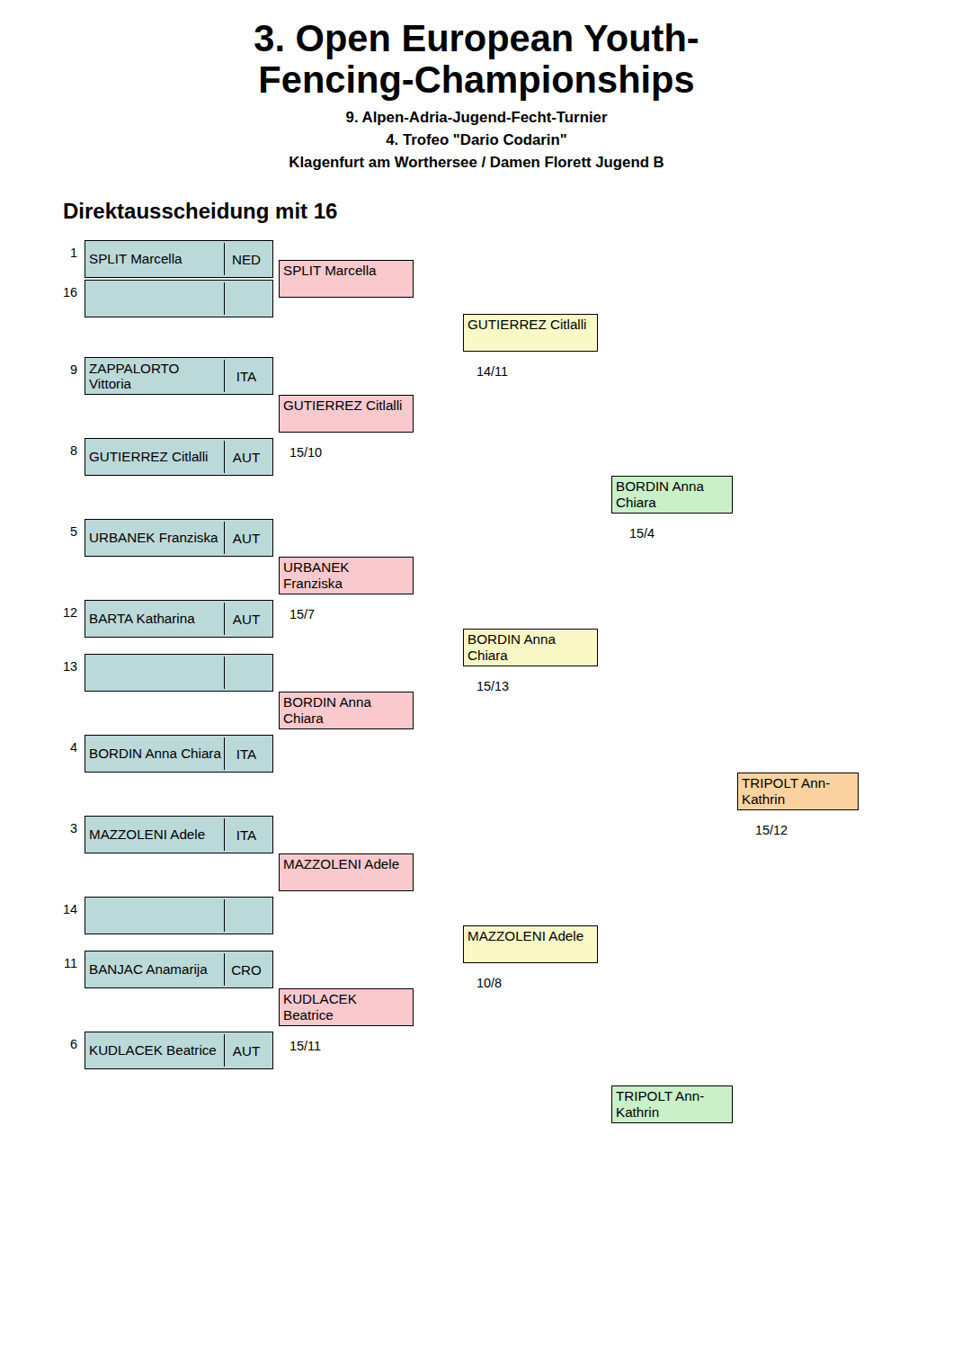3. Open European Youth-
Fencing-Championships
9. Alpen-Adria-Jugend-Fecht-Turnier
4. Trofeo "Dario Codarin"
Klagenfurt am Worthersee / Damen Florett Jugend B
Direktausscheidung mit 16
1
SPLIT Marcella NED
16
9
ZAPPALORTO Vittoria ITA
8
GUTIERREZ Citlalli AUT
5
URBANEK Franziska AUT
12
BARTA Katharina AUT
13
4
BORDIN Anna Chiara ITA
3
MAZZOLENI Adele ITA
14
11
BANJAC Anamarija CRO
6
KUDLACEK Beatrice AUT
SPLIT Marcella
GUTIERREZ Citlalli
15/10
URBANEK Franziska
15/7
BORDIN Anna Chiara
MAZZOLENI Adele
KUDLACEK Beatrice
15/11
GUTIERREZ Citlalli
14/11
BORDIN Anna Chiara
15/13
MAZZOLENI Adele
10/8
BORDIN Anna Chiara
15/4
TRIPOLT Ann-Kathrin
TRIPOLT Ann-Kathrin
15/12